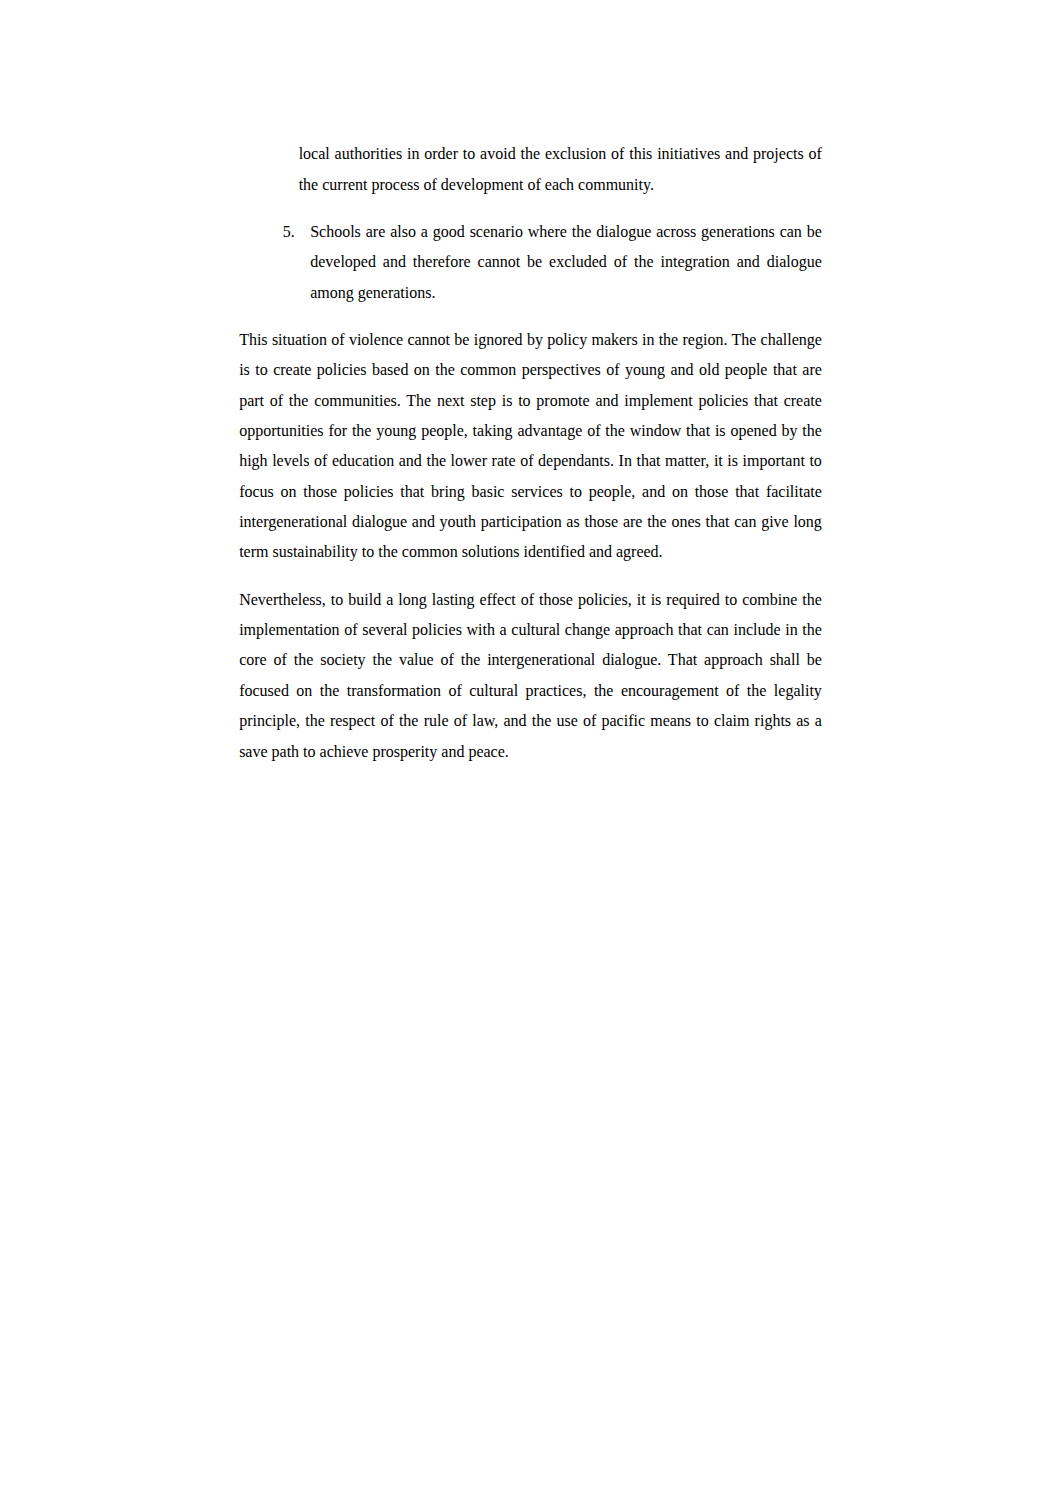local authorities in order to avoid the exclusion of this initiatives and projects of the current process of development of each community.
Schools are also a good scenario where the dialogue across generations can be developed and therefore cannot be excluded of the integration and dialogue among generations.
This situation of violence cannot be ignored by policy makers in the region. The challenge is to create policies based on the common perspectives of young and old people that are part of the communities. The next step is to promote and implement policies that create opportunities for the young people, taking advantage of the window that is opened by the high levels of education and the lower rate of dependants. In that matter, it is important to focus on those policies that bring basic services to people, and on those that facilitate intergenerational dialogue and youth participation as those are the ones that can give long term sustainability to the common solutions identified and agreed.
Nevertheless, to build a long lasting effect of those policies, it is required to combine the implementation of several policies with a cultural change approach that can include in the core of the society the value of the intergenerational dialogue. That approach shall be focused on the transformation of cultural practices, the encouragement of the legality principle, the respect of the rule of law, and the use of pacific means to claim rights as a save path to achieve prosperity and peace.